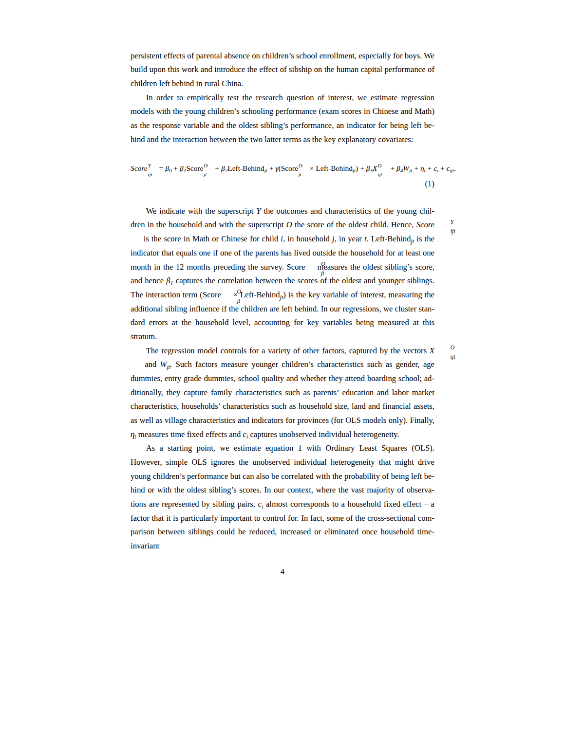persistent effects of parental absence on children’s school enrollment, especially for boys. We build upon this work and introduce the effect of sibship on the human capital performance of children left behind in rural China.
In order to empirically test the research question of interest, we estimate regression models with the young children’s schooling performance (exam scores in Chinese and Math) as the response variable and the oldest sibling’s performance, an indicator for being left behind and the interaction between the two latter terms as the key explanatory covariates:
Score Yijt = β0 + β1Score Ojt + β2Left-Behindjt + γ(Score Ojt × Left-Behindjt) + β3XOijt + β4Wjt + ηt + ci + ϵijt. (1)
We indicate with the superscript Y the outcomes and characteristics of the young children in the household and with the superscript O the score of the oldest child. Hence, Score Yijt is the score in Math or Chinese for child i, in household j, in year t. Left-Behindjt is the indicator that equals one if one of the parents has lived outside the household for at least one month in the 12 months preceding the survey. ScoreOjt measures the oldest sibling’s score, and hence β1 captures the correlation between the scores of the oldest and younger siblings. The interaction term (ScoreOjt × Left-Behindjt) is the key variable of interest, measuring the additional sibling influence if the children are left behind. In our regressions, we cluster standard errors at the household level, accounting for key variables being measured at this stratum.
The regression model controls for a variety of other factors, captured by the vectors XOijt and Wjt. Such factors measure younger children’s characteristics such as gender, age dummies, entry grade dummies, school quality and whether they attend boarding school; additionally, they capture family characteristics such as parents’ education and labor market characteristics, households’ characteristics such as household size, land and financial assets, as well as village characteristics and indicators for provinces (for OLS models only). Finally, ηt measures time fixed effects and ci captures unobserved individual heterogeneity.
As a starting point, we estimate equation 1 with Ordinary Least Squares (OLS). However, simple OLS ignores the unobserved individual heterogeneity that might drive young children’s performance but can also be correlated with the probability of being left behind or with the oldest sibling’s scores. In our context, where the vast majority of observations are represented by sibling pairs, ci almost corresponds to a household fixed effect – a factor that it is particularly important to control for. In fact, some of the cross-sectional comparison between siblings could be reduced, increased or eliminated once household time-invariant
4